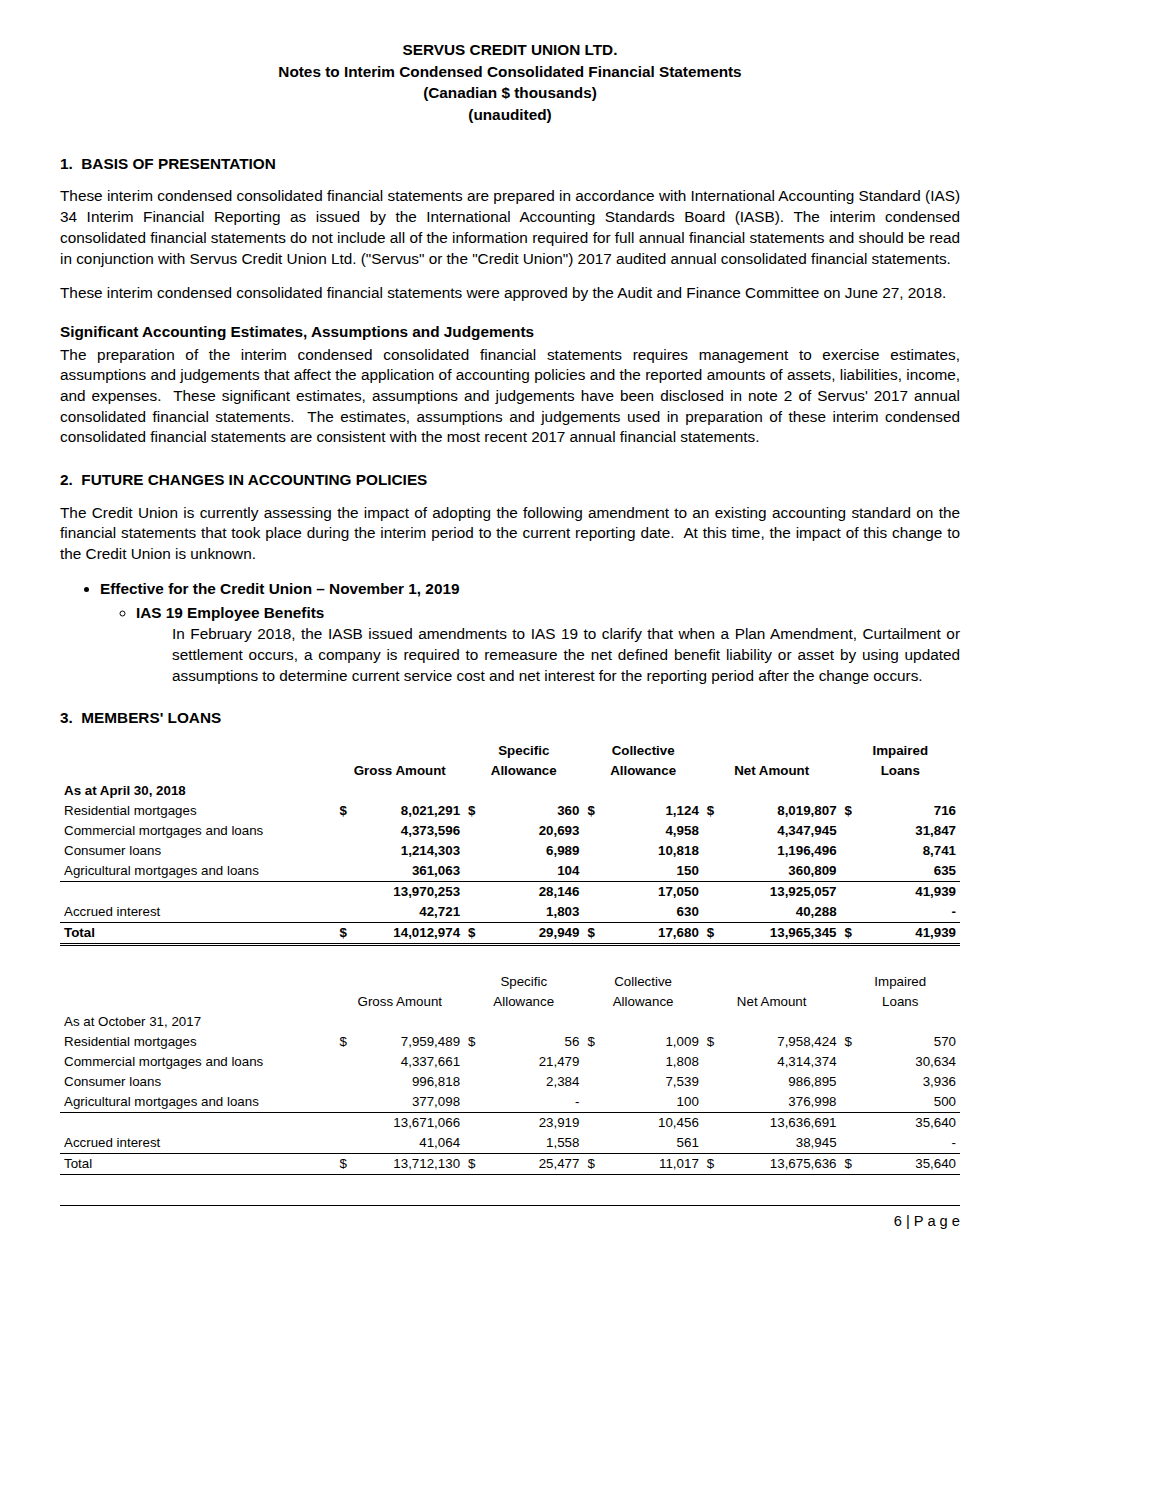SERVUS CREDIT UNION LTD.
Notes to Interim Condensed Consolidated Financial Statements
(Canadian $ thousands)
(unaudited)
1. BASIS OF PRESENTATION
These interim condensed consolidated financial statements are prepared in accordance with International Accounting Standard (IAS) 34 Interim Financial Reporting as issued by the International Accounting Standards Board (IASB). The interim condensed consolidated financial statements do not include all of the information required for full annual financial statements and should be read in conjunction with Servus Credit Union Ltd. ("Servus" or the "Credit Union") 2017 audited annual consolidated financial statements.
These interim condensed consolidated financial statements were approved by the Audit and Finance Committee on June 27, 2018.
Significant Accounting Estimates, Assumptions and Judgements
The preparation of the interim condensed consolidated financial statements requires management to exercise estimates, assumptions and judgements that affect the application of accounting policies and the reported amounts of assets, liabilities, income, and expenses. These significant estimates, assumptions and judgements have been disclosed in note 2 of Servus' 2017 annual consolidated financial statements. The estimates, assumptions and judgements used in preparation of these interim condensed consolidated financial statements are consistent with the most recent 2017 annual financial statements.
2. FUTURE CHANGES IN ACCOUNTING POLICIES
The Credit Union is currently assessing the impact of adopting the following amendment to an existing accounting standard on the financial statements that took place during the interim period to the current reporting date. At this time, the impact of this change to the Credit Union is unknown.
Effective for the Credit Union – November 1, 2019
IAS 19 Employee Benefits
In February 2018, the IASB issued amendments to IAS 19 to clarify that when a Plan Amendment, Curtailment or settlement occurs, a company is required to remeasure the net defined benefit liability or asset by using updated assumptions to determine current service cost and net interest for the reporting period after the change occurs.
3. MEMBERS' LOANS
| | | Specific | Collective | | Impaired |
| --- | --- | --- | --- | --- | --- |
| | Gross Amount | Allowance | Allowance | Net Amount | Loans |
| As at April 30, 2018 |
| Residential mortgages | $ | 8,021,291 | $ | 360 | $ | 1,124 | $ | 8,019,807 | $ | 716 |
| Commercial mortgages and loans | | 4,373,596 | | 20,693 | | 4,958 | | 4,347,945 | | 31,847 |
| Consumer loans | | 1,214,303 | | 6,989 | | 10,818 | | 1,196,496 | | 8,741 |
| Agricultural mortgages and loans | | 361,063 | | 104 | | 150 | | 360,809 | | 635 |
| | | 13,970,253 | | 28,146 | | 17,050 | | 13,925,057 | | 41,939 |
| Accrued interest | | 42,721 | | 1,803 | | 630 | | 40,288 | | - |
| Total | $ | 14,012,974 | $ | 29,949 | $ | 17,680 | $ | 13,965,345 | $ | 41,939 |
| | | Specific | Collective | | Impaired |
| --- | --- | --- | --- | --- | --- |
| | Gross Amount | Allowance | Allowance | Net Amount | Loans |
| As at October 31, 2017 |
| Residential mortgages | $ | 7,959,489 | $ | 56 | $ | 1,009 | $ | 7,958,424 | $ | 570 |
| Commercial mortgages and loans | | 4,337,661 | | 21,479 | | 1,808 | | 4,314,374 | | 30,634 |
| Consumer loans | | 996,818 | | 2,384 | | 7,539 | | 986,895 | | 3,936 |
| Agricultural mortgages and loans | | 377,098 | | - | | 100 | | 376,998 | | 500 |
| | | 13,671,066 | | 23,919 | | 10,456 | | 13,636,691 | | 35,640 |
| Accrued interest | | 41,064 | | 1,558 | | 561 | | 38,945 | | - |
| Total | $ | 13,712,130 | $ | 25,477 | $ | 11,017 | $ | 13,675,636 | $ | 35,640 |
6 | P a g e